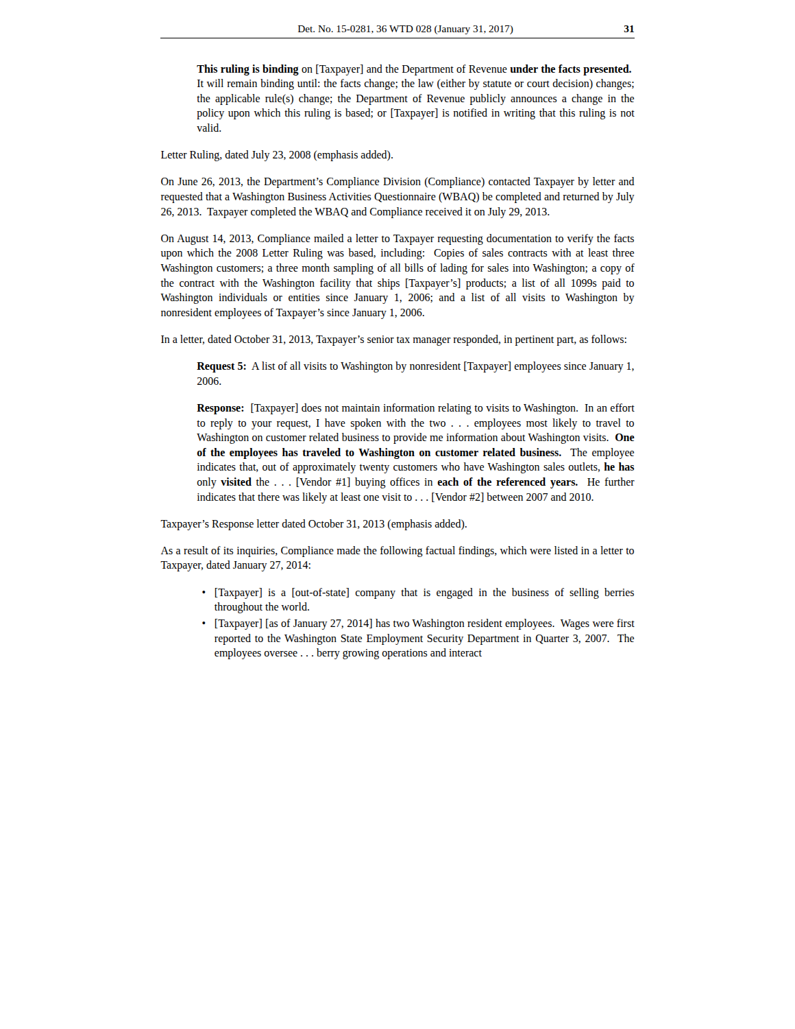Det. No. 15-0281, 36 WTD 028 (January 31, 2017)
31
This ruling is binding on [Taxpayer] and the Department of Revenue under the facts presented. It will remain binding until: the facts change; the law (either by statute or court decision) changes; the applicable rule(s) change; the Department of Revenue publicly announces a change in the policy upon which this ruling is based; or [Taxpayer] is notified in writing that this ruling is not valid.
Letter Ruling, dated July 23, 2008 (emphasis added).
On June 26, 2013, the Department’s Compliance Division (Compliance) contacted Taxpayer by letter and requested that a Washington Business Activities Questionnaire (WBAQ) be completed and returned by July 26, 2013. Taxpayer completed the WBAQ and Compliance received it on July 29, 2013.
On August 14, 2013, Compliance mailed a letter to Taxpayer requesting documentation to verify the facts upon which the 2008 Letter Ruling was based, including: Copies of sales contracts with at least three Washington customers; a three month sampling of all bills of lading for sales into Washington; a copy of the contract with the Washington facility that ships [Taxpayer’s] products; a list of all 1099s paid to Washington individuals or entities since January 1, 2006; and a list of all visits to Washington by nonresident employees of Taxpayer’s since January 1, 2006.
In a letter, dated October 31, 2013, Taxpayer’s senior tax manager responded, in pertinent part, as follows:
Request 5: A list of all visits to Washington by nonresident [Taxpayer] employees since January 1, 2006.
Response: [Taxpayer] does not maintain information relating to visits to Washington. In an effort to reply to your request, I have spoken with the two . . . employees most likely to travel to Washington on customer related business to provide me information about Washington visits. One of the employees has traveled to Washington on customer related business. The employee indicates that, out of approximately twenty customers who have Washington sales outlets, he has only visited the . . . [Vendor #1] buying offices in each of the referenced years. He further indicates that there was likely at least one visit to . . . [Vendor #2] between 2007 and 2010.
Taxpayer’s Response letter dated October 31, 2013 (emphasis added).
As a result of its inquiries, Compliance made the following factual findings, which were listed in a letter to Taxpayer, dated January 27, 2014:
[Taxpayer] is a [out-of-state] company that is engaged in the business of selling berries throughout the world.
[Taxpayer] [as of January 27, 2014] has two Washington resident employees. Wages were first reported to the Washington State Employment Security Department in Quarter 3, 2007. The employees oversee . . . berry growing operations and interact